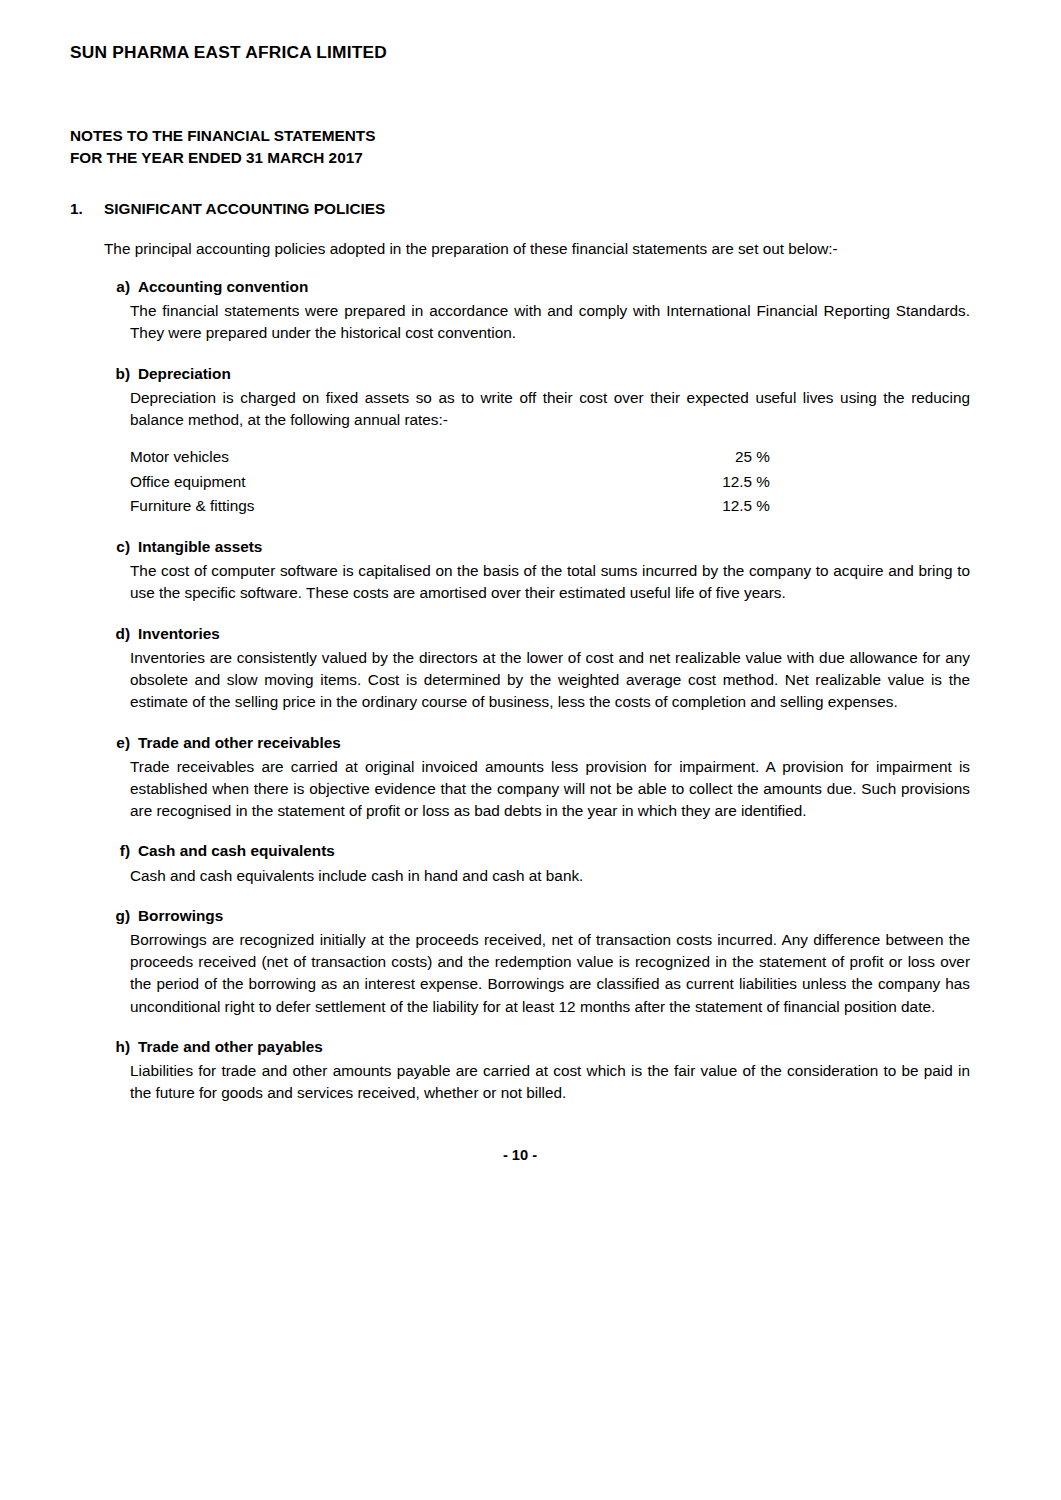SUN PHARMA EAST AFRICA LIMITED
NOTES TO THE FINANCIAL STATEMENTS
FOR THE YEAR ENDED 31 MARCH 2017
1. SIGNIFICANT ACCOUNTING POLICIES
The principal accounting policies adopted in the preparation of these financial statements are set out below:-
a) Accounting convention
The financial statements were prepared in accordance with and comply with International Financial Reporting Standards. They were prepared under the historical cost convention.
b) Depreciation
Depreciation is charged on fixed assets so as to write off their cost over their expected useful lives using the reducing balance method, at the following annual rates:-
| Motor vehicles | 25 % |
| Office equipment | 12.5 % |
| Furniture & fittings | 12.5 % |
c) Intangible assets
The cost of computer software is capitalised on the basis of the total sums incurred by the company to acquire and bring to use the specific software. These costs are amortised over their estimated useful life of five years.
d) Inventories
Inventories are consistently valued by the directors at the lower of cost and net realizable value with due allowance for any obsolete and slow moving items. Cost is determined by the weighted average cost method. Net realizable value is the estimate of the selling price in the ordinary course of business, less the costs of completion and selling expenses.
e) Trade and other receivables
Trade receivables are carried at original invoiced amounts less provision for impairment. A provision for impairment is established when there is objective evidence that the company will not be able to collect the amounts due. Such provisions are recognised in the statement of profit or loss as bad debts in the year in which they are identified.
f) Cash and cash equivalents
Cash and cash equivalents include cash in hand and cash at bank.
g) Borrowings
Borrowings are recognized initially at the proceeds received, net of transaction costs incurred. Any difference between the proceeds received (net of transaction costs) and the redemption value is recognized in the statement of profit or loss over the period of the borrowing as an interest expense. Borrowings are classified as current liabilities unless the company has unconditional right to defer settlement of the liability for at least 12 months after the statement of financial position date.
h) Trade and other payables
Liabilities for trade and other amounts payable are carried at cost which is the fair value of the consideration to be paid in the future for goods and services received, whether or not billed.
- 10 -